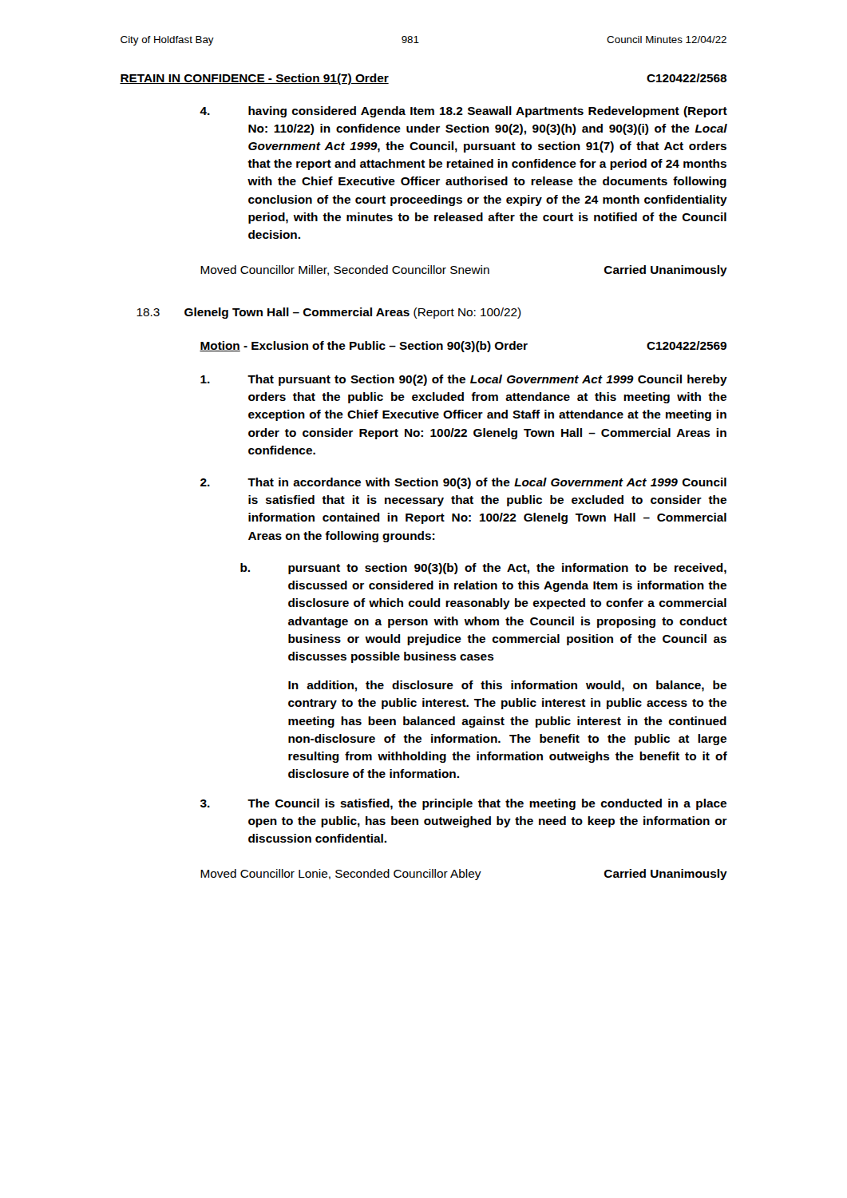City of Holdfast Bay
981
Council Minutes 12/04/22
RETAIN IN CONFIDENCE - Section 91(7) Order
C120422/2568
4.
having considered Agenda Item 18.2 Seawall Apartments Redevelopment (Report No: 110/22) in confidence under Section 90(2), 90(3)(h) and 90(3)(i) of the Local Government Act 1999, the Council, pursuant to section 91(7) of that Act orders that the report and attachment be retained in confidence for a period of 24 months with the Chief Executive Officer authorised to release the documents following conclusion of the court proceedings or the expiry of the 24 month confidentiality period, with the minutes to be released after the court is notified of the Council decision.
Moved Councillor Miller, Seconded Councillor Snewin
Carried Unanimously
18.3
Glenelg Town Hall – Commercial Areas (Report No: 100/22)
Motion - Exclusion of the Public – Section 90(3)(b) Order
C120422/2569
1.
That pursuant to Section 90(2) of the Local Government Act 1999 Council hereby orders that the public be excluded from attendance at this meeting with the exception of the Chief Executive Officer and Staff in attendance at the meeting in order to consider Report No: 100/22 Glenelg Town Hall – Commercial Areas in confidence.
2.
That in accordance with Section 90(3) of the Local Government Act 1999 Council is satisfied that it is necessary that the public be excluded to consider the information contained in Report No: 100/22 Glenelg Town Hall – Commercial Areas on the following grounds:
b.
pursuant to section 90(3)(b) of the Act, the information to be received, discussed or considered in relation to this Agenda Item is information the disclosure of which could reasonably be expected to confer a commercial advantage on a person with whom the Council is proposing to conduct business or would prejudice the commercial position of the Council as discusses possible business cases
In addition, the disclosure of this information would, on balance, be contrary to the public interest. The public interest in public access to the meeting has been balanced against the public interest in the continued non-disclosure of the information. The benefit to the public at large resulting from withholding the information outweighs the benefit to it of disclosure of the information.
3.
The Council is satisfied, the principle that the meeting be conducted in a place open to the public, has been outweighed by the need to keep the information or discussion confidential.
Moved Councillor Lonie, Seconded Councillor Abley
Carried Unanimously